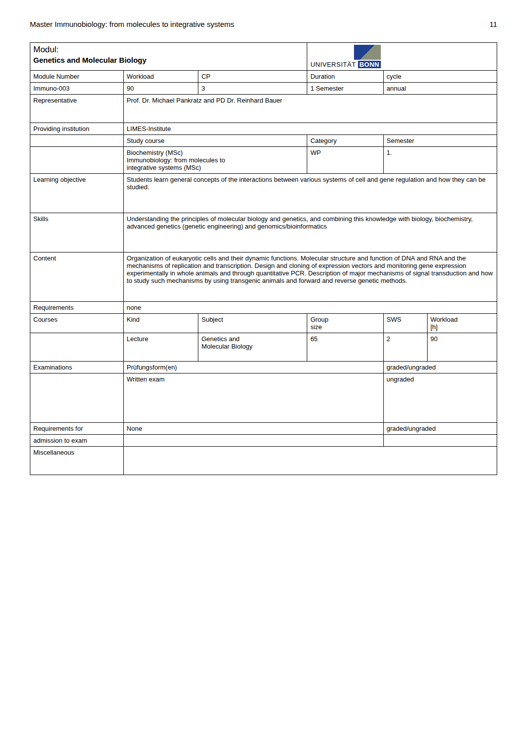Master Immunobiology: from molecules to integrative systems 11
| Modul: Genetics and Molecular Biology | UNIVERSITÄT BONN |
| Module Number | Workload | CP | Duration | cycle |
| Immuno-003 | 90 | 3 | 1 Semester | annual |
| Representative | Prof. Dr. Michael Pankratz and PD Dr. Reinhard Bauer |
| Providing institution | LIMES-Institute |
| | Study course | Category | Semester |
| | Biochemistry (MSc) Immunobiology: from molecules to integrative systems (MSc) | WP | 1. |
| Learning objective | Students learn general concepts of the interactions between various systems of cell and gene regulation and how they can be studied. |
| Skills | Understanding the principles of molecular biology and genetics, and combining this knowledge with biology, biochemistry, advanced genetics (genetic engineering) and genomics/bioinformatics |
| Content | Organization of eukaryotic cells and their dynamic functions. Molecular structure and function of DNA and RNA and the mechanisms of replication and transcription. Design and cloning of expression vectors and monitoring gene expression experimentally in whole animals and through quantitative PCR. Description of major mechanisms of signal transduction and how to study such mechanisms by using transgenic animals and forward and reverse genetic methods. |
| Requirements | none |
| Courses | Kind | Subject | Group size | SWS | Workload [h] |
| | Lecture | Genetics and Molecular Biology | 65 | 2 | 90 |
| Examinations | Prüfungsform(en) | graded/ungraded |
| | Written exam | ungraded |
| Requirements for | None | graded/ungraded |
| admission to exam | | |
| Miscellaneous | |